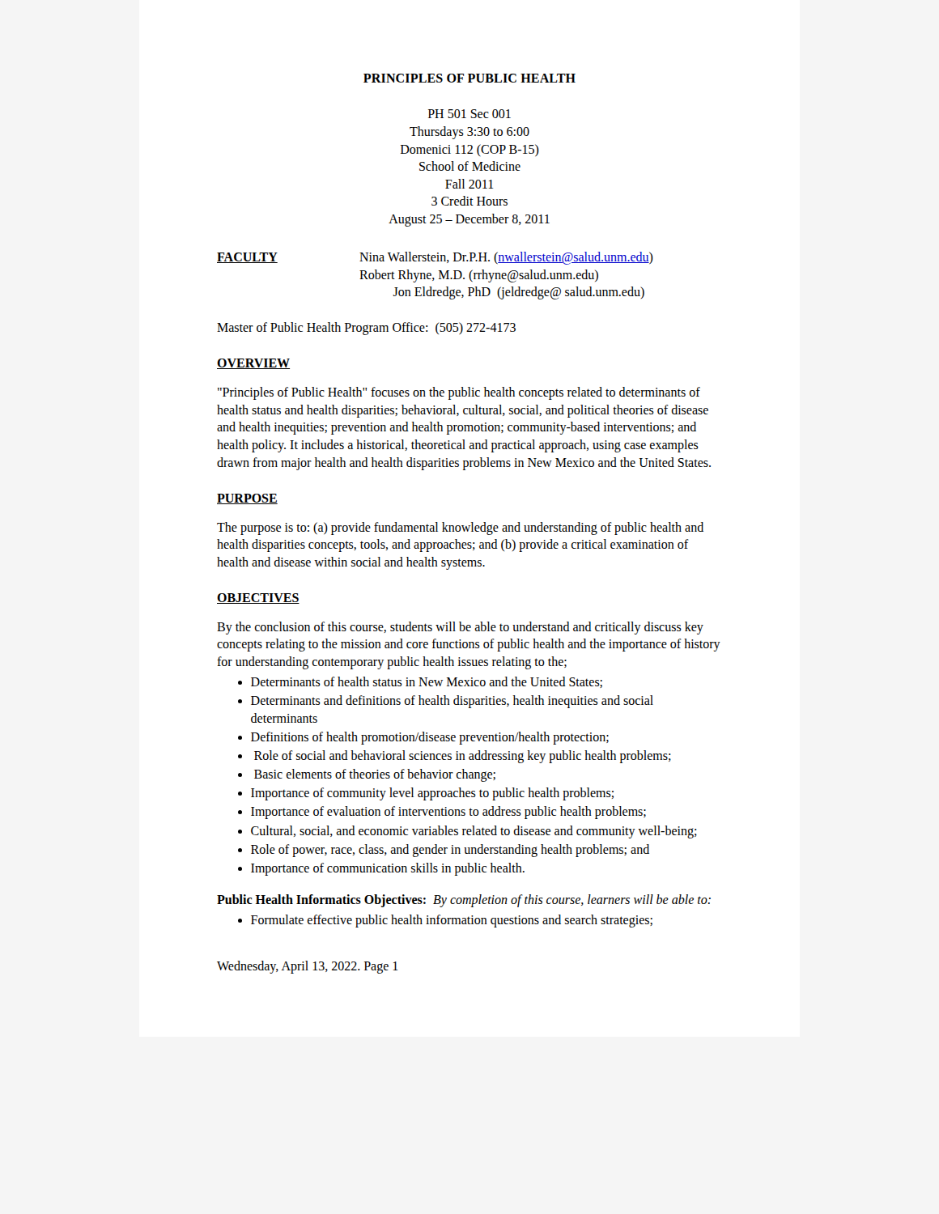PRINCIPLES OF PUBLIC HEALTH
PH 501 Sec 001
Thursdays 3:30 to 6:00
Domenici 112 (COP B-15)
School of Medicine
Fall 2011
3 Credit Hours
August 25 – December 8, 2011
FACULTY
Nina Wallerstein, Dr.P.H. (nwallerstein@salud.unm.edu)
Robert Rhyne, M.D. (rrhyne@salud.unm.edu)
Jon Eldredge, PhD (jeldredge@ salud.unm.edu)
Master of Public Health Program Office: (505) 272-4173
OVERVIEW
"Principles of Public Health" focuses on the public health concepts related to determinants of health status and health disparities; behavioral, cultural, social, and political theories of disease and health inequities; prevention and health promotion; community-based interventions; and health policy. It includes a historical, theoretical and practical approach, using case examples drawn from major health and health disparities problems in New Mexico and the United States.
PURPOSE
The purpose is to: (a) provide fundamental knowledge and understanding of public health and health disparities concepts, tools, and approaches; and (b) provide a critical examination of health and disease within social and health systems.
OBJECTIVES
By the conclusion of this course, students will be able to understand and critically discuss key concepts relating to the mission and core functions of public health and the importance of history for understanding contemporary public health issues relating to the;
Determinants of health status in New Mexico and the United States;
Determinants and definitions of health disparities, health inequities and social determinants
Definitions of health promotion/disease prevention/health protection;
Role of social and behavioral sciences in addressing key public health problems;
Basic elements of theories of behavior change;
Importance of community level approaches to public health problems;
Importance of evaluation of interventions to address public health problems;
Cultural, social, and economic variables related to disease and community well-being;
Role of power, race, class, and gender in understanding health problems; and
Importance of communication skills in public health.
Public Health Informatics Objectives: By completion of this course, learners will be able to:
Formulate effective public health information questions and search strategies;
Wednesday, April 13, 2022. Page 1